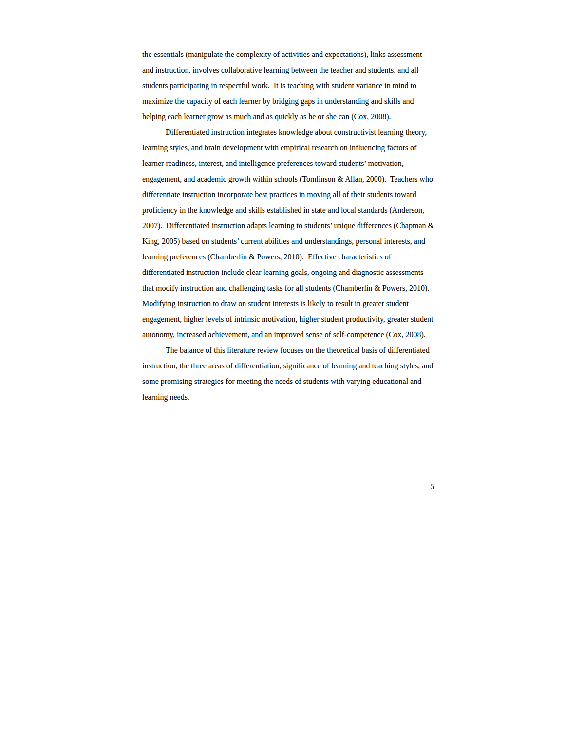the essentials (manipulate the complexity of activities and expectations), links assessment and instruction, involves collaborative learning between the teacher and students, and all students participating in respectful work. It is teaching with student variance in mind to maximize the capacity of each learner by bridging gaps in understanding and skills and helping each learner grow as much and as quickly as he or she can (Cox, 2008).
Differentiated instruction integrates knowledge about constructivist learning theory, learning styles, and brain development with empirical research on influencing factors of learner readiness, interest, and intelligence preferences toward students’ motivation, engagement, and academic growth within schools (Tomlinson & Allan, 2000). Teachers who differentiate instruction incorporate best practices in moving all of their students toward proficiency in the knowledge and skills established in state and local standards (Anderson, 2007). Differentiated instruction adapts learning to students’ unique differences (Chapman & King, 2005) based on students’ current abilities and understandings, personal interests, and learning preferences (Chamberlin & Powers, 2010). Effective characteristics of differentiated instruction include clear learning goals, ongoing and diagnostic assessments that modify instruction and challenging tasks for all students (Chamberlin & Powers, 2010). Modifying instruction to draw on student interests is likely to result in greater student engagement, higher levels of intrinsic motivation, higher student productivity, greater student autonomy, increased achievement, and an improved sense of self-competence (Cox, 2008).
The balance of this literature review focuses on the theoretical basis of differentiated instruction, the three areas of differentiation, significance of learning and teaching styles, and some promising strategies for meeting the needs of students with varying educational and learning needs.
5